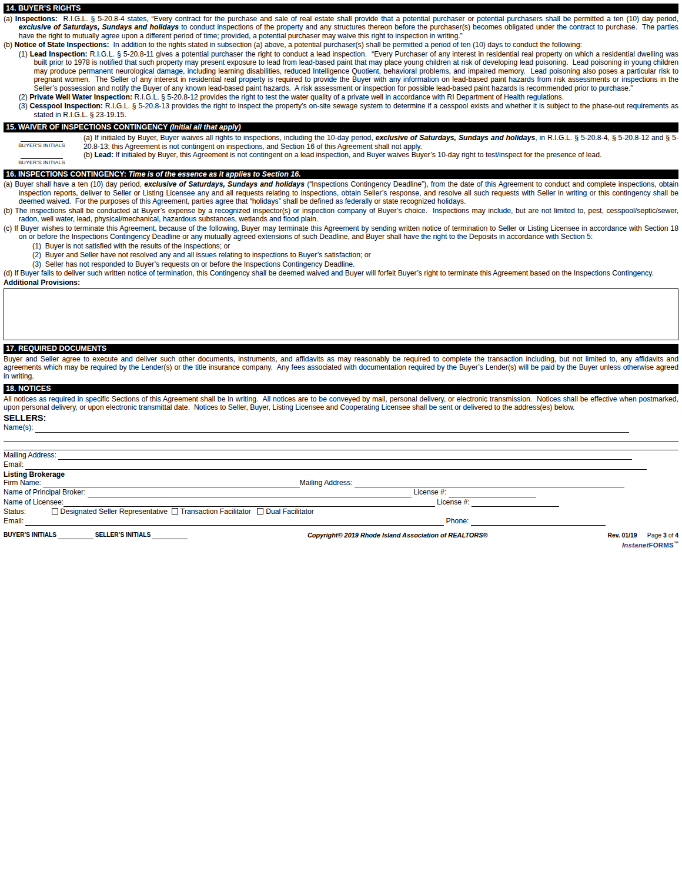14. BUYER’S RIGHTS
(a) Inspections: R.I.G.L. § 5-20.8-4 states, “Every contract for the purchase and sale of real estate shall provide that a potential purchaser or potential purchasers shall be permitted a ten (10) day period, exclusive of Saturdays, Sundays and holidays to conduct inspections of the property and any structures thereon before the purchaser(s) becomes obligated under the contract to purchase. The parties have the right to mutually agree upon a different period of time; provided, a potential purchaser may waive this right to inspection in writing.”
(b) Notice of State Inspections: In addition to the rights stated in subsection (a) above, a potential purchaser(s) shall be permitted a period of ten (10) days to conduct the following:
(1) Lead Inspection: R.I.G.L. § 5-20.8-11 gives a potential purchaser the right to conduct a lead inspection. “Every Purchaser of any interest in residential real property on which a residential dwelling was built prior to 1978 is notified that such property may present exposure to lead from lead-based paint that may place young children at risk of developing lead poisoning. Lead poisoning in young children may produce permanent neurological damage, including learning disabilities, reduced Intelligence Quotient, behavioral problems, and impaired memory. Lead poisoning also poses a particular risk to pregnant women. The Seller of any interest in residential real property is required to provide the Buyer with any information on lead-based paint hazards from risk assessments or inspections in the Seller’s possession and notify the Buyer of any known lead-based paint hazards. A risk assessment or inspection for possible lead-based paint hazards is recommended prior to purchase.”
(2) Private Well Water Inspection: R.I.G.L. § 5-20.8-12 provides the right to test the water quality of a private well in accordance with RI Department of Health regulations.
(3) Cesspool Inspection: R.I.G.L. § 5-20.8-13 provides the right to inspect the property’s on-site sewage system to determine if a cesspool exists and whether it is subject to the phase-out requirements as stated in R.I.G.L. § 23-19.15.
15. WAIVER OF INSPECTIONS CONTINGENCY (Initial all that apply)
| BUYER’S INITIALS | (a) If initialed by Buyer, Buyer waives all rights to inspections, including the 10-day period, exclusive of Saturdays, Sundays and holidays , in R.I.G.L. § 5-20.8-4, § 5-20.8-12 and § 5-20.8-13; this Agreement is not contingent on inspections, and Section 16 of this Agreement shall not apply. |
| BUYER’S INITIALS | (b) Lead: If initialed by Buyer, this Agreement is not contingent on a lead inspection, and Buyer waives Buyer’s 10-day right to test/inspect for the presence of lead. |
16. INSPECTIONS CONTINGENCY: Time is of the essence as it applies to Section 16.
(a) Buyer shall have a ten (10) day period, exclusive of Saturdays, Sundays and holidays (“Inspections Contingency Deadline”), from the date of this Agreement to conduct and complete inspections, obtain inspection reports, deliver to Seller or Listing Licensee any and all requests relating to inspections, obtain Seller’s response, and resolve all such requests with Seller in writing or this contingency shall be deemed waived. For the purposes of this Agreement, parties agree that “holidays” shall be defined as federally or state recognized holidays.
(b) The inspections shall be conducted at Buyer’s expense by a recognized inspector(s) or inspection company of Buyer’s choice. Inspections may include, but are not limited to, pest, cesspool/septic/sewer, radon, well water, lead, physical/mechanical, hazardous substances, wetlands and flood plain.
(c) If Buyer wishes to terminate this Agreement, because of the following, Buyer may terminate this Agreement by sending written notice of termination to Seller or Listing Licensee in accordance with Section 18 on or before the Inspections Contingency Deadline or any mutually agreed extensions of such Deadline, and Buyer shall have the right to the Deposits in accordance with Section 5:
(1) Buyer is not satisfied with the results of the inspections; or
(2) Buyer and Seller have not resolved any and all issues relating to inspections to Buyer’s satisfaction; or
(3) Seller has not responded to Buyer’s requests on or before the Inspections Contingency Deadline.
(d) If Buyer fails to deliver such written notice of termination, this Contingency shall be deemed waived and Buyer will forfeit Buyer’s right to terminate this Agreement based on the Inspections Contingency.
Additional Provisions:
17. REQUIRED DOCUMENTS
Buyer and Seller agree to execute and deliver such other documents, instruments, and affidavits as may reasonably be required to complete the transaction including, but not limited to, any affidavits and agreements which may be required by the Lender(s) or the title insurance company. Any fees associated with documentation required by the Buyer’s Lender(s) will be paid by the Buyer unless otherwise agreed in writing.
18. NOTICES
All notices as required in specific Sections of this Agreement shall be in writing. All notices are to be conveyed by mail, personal delivery, or electronic transmission. Notices shall be effective when postmarked, upon personal delivery, or upon electronic transmittal date. Notices to Seller, Buyer, Listing Licensee and Cooperating Licensee shall be sent or delivered to the address(es) below.
SELLERS:
Name(s):
Mailing Address:
Email:
Listing Brokerage
Firm Name: Mailing Address:
Name of Principal Broker: License #:
Name of Licensee: License #:
Status: Designated Seller Representative Transaction Facilitator Dual Facilitator
Email: Phone:
BUYER’S INITIALS SELLER’S INITIALS
Copyright© 2019 Rhode Island Association of REALTORS®
Rev. 01/19 Page 3 of 4
Instanet FORMS™